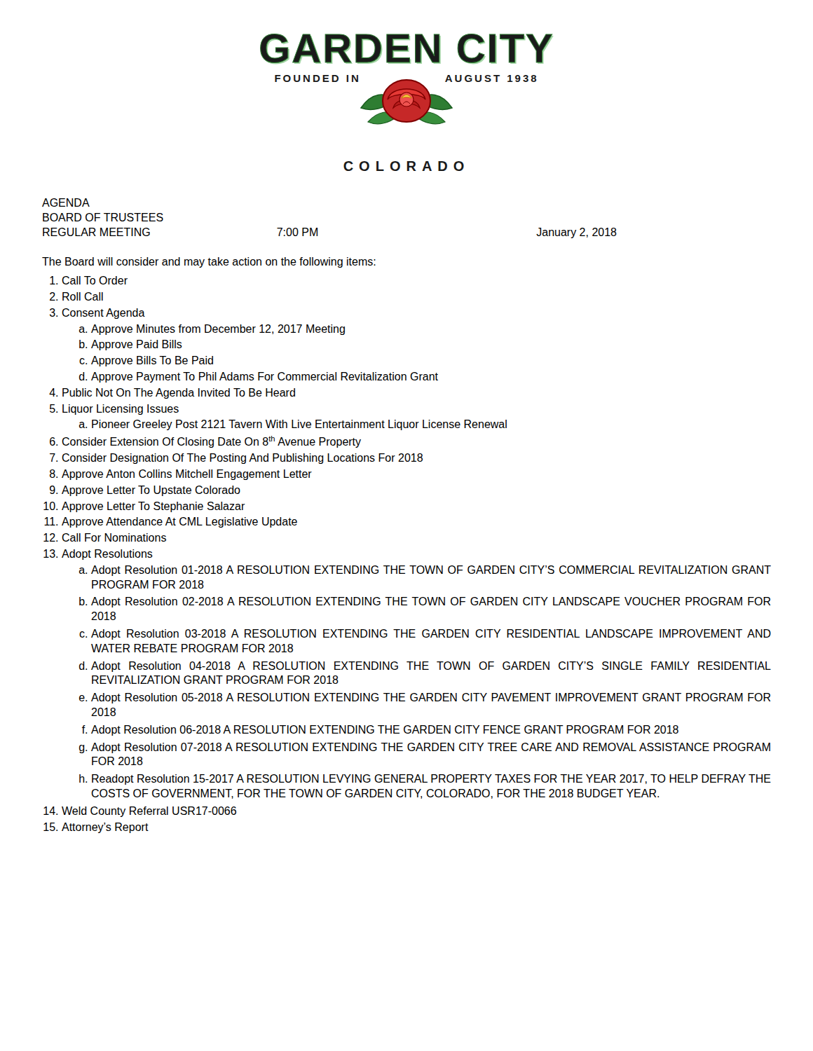GARDEN CITY
FOUNDED IN AUGUST 1938
COLORADO
AGENDA
BOARD OF TRUSTEES
REGULAR MEETING 7:00 PM January 2, 2018
The Board will consider and may take action on the following items:
Call To Order
Roll Call
Consent Agenda
Approve Minutes from December 12, 2017 Meeting
Approve Paid Bills
Approve Bills To Be Paid
Approve Payment To Phil Adams For Commercial Revitalization Grant
Public Not On The Agenda Invited To Be Heard
Liquor Licensing Issues
Pioneer Greeley Post 2121 Tavern With Live Entertainment Liquor License Renewal
Consider Extension Of Closing Date On 8th Avenue Property
Consider Designation Of The Posting And Publishing Locations For 2018
Approve Anton Collins Mitchell Engagement Letter
Approve Letter To Upstate Colorado
Approve Letter To Stephanie Salazar
Approve Attendance At CML Legislative Update
Call For Nominations
Adopt Resolutions
Adopt Resolution 01-2018 A RESOLUTION EXTENDING THE TOWN OF GARDEN CITY’S COMMERCIAL REVITALIZATION GRANT PROGRAM FOR 2018
Adopt Resolution 02-2018 A RESOLUTION EXTENDING THE TOWN OF GARDEN CITY LANDSCAPE VOUCHER PROGRAM FOR 2018
Adopt Resolution 03-2018 A RESOLUTION EXTENDING THE GARDEN CITY RESIDENTIAL LANDSCAPE IMPROVEMENT AND WATER REBATE PROGRAM FOR 2018
Adopt Resolution 04-2018 A RESOLUTION EXTENDING THE TOWN OF GARDEN CITY’S SINGLE FAMILY RESIDENTIAL REVITALIZATION GRANT PROGRAM FOR 2018
Adopt Resolution 05-2018 A RESOLUTION EXTENDING THE GARDEN CITY PAVEMENT IMPROVEMENT GRANT PROGRAM FOR 2018
Adopt Resolution 06-2018 A RESOLUTION EXTENDING THE GARDEN CITY FENCE GRANT PROGRAM FOR 2018
Adopt Resolution 07-2018 A RESOLUTION EXTENDING THE GARDEN CITY TREE CARE AND REMOVAL ASSISTANCE PROGRAM FOR 2018
Readopt Resolution 15-2017 A RESOLUTION LEVYING GENERAL PROPERTY TAXES FOR THE YEAR 2017, TO HELP DEFRAY THE COSTS OF GOVERNMENT, FOR THE TOWN OF GARDEN CITY, COLORADO, FOR THE 2018 BUDGET YEAR.
Weld County Referral USR17-0066
Attorney’s Report